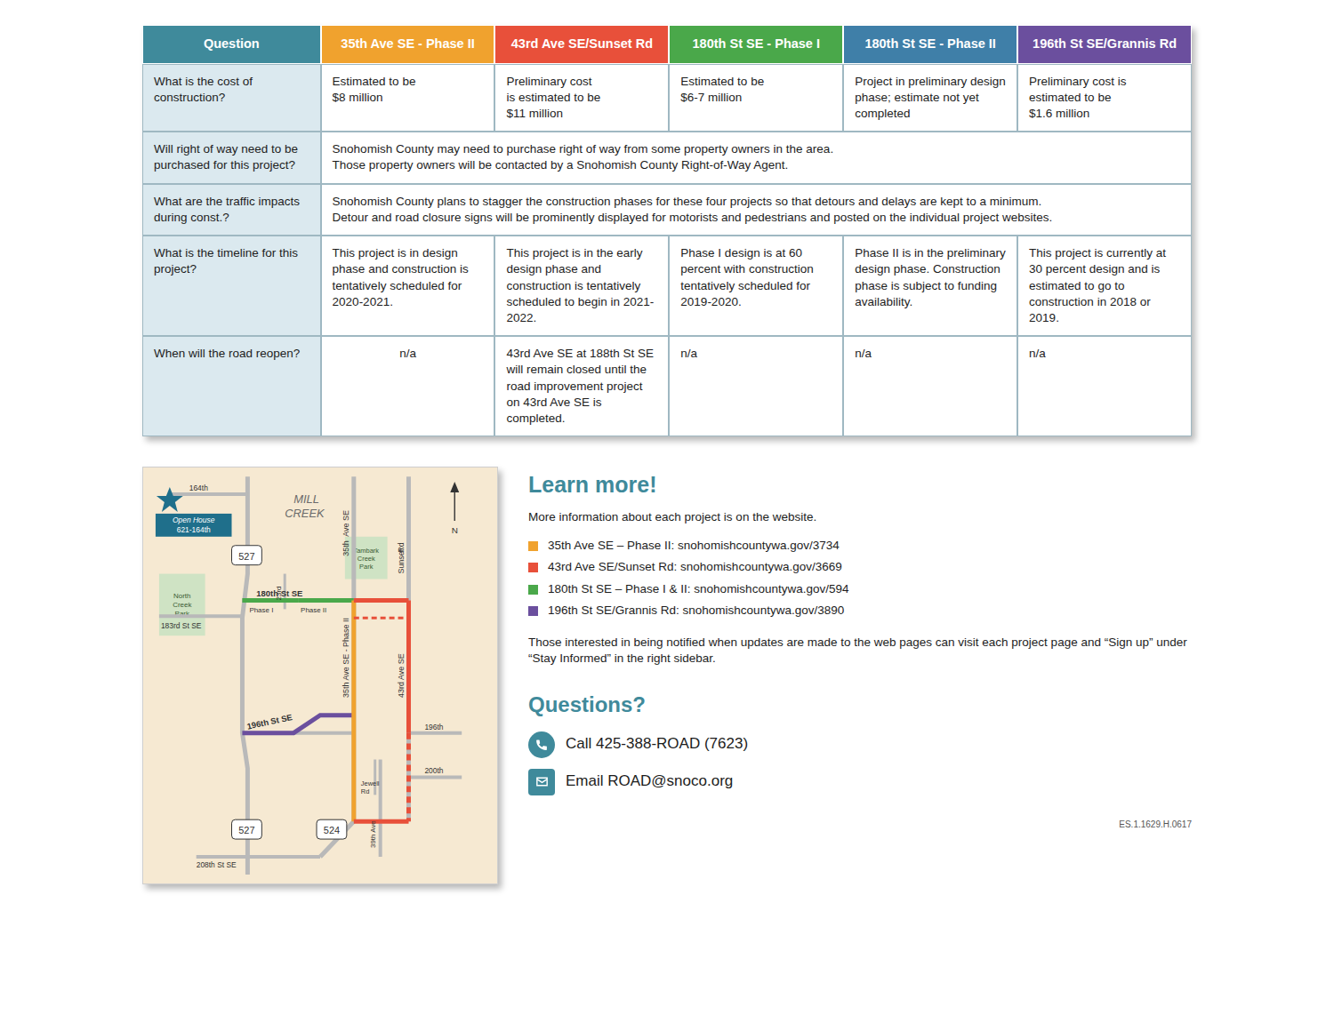| Question | 35th Ave SE - Phase II | 43rd Ave SE/Sunset Rd | 180th St SE - Phase I | 180th St SE - Phase II | 196th St SE/Grannis Rd |
| --- | --- | --- | --- | --- | --- |
| What is the cost of construction? | Estimated to be $8 million | Preliminary cost is estimated to be $11 million | Estimated to be $6-7 million | Project in preliminary design phase; estimate not yet completed | Preliminary cost is estimated to be $1.6 million |
| Will right of way need to be purchased for this project? | Snohomish County may need to purchase right of way from some property owners in the area. Those property owners will be contacted by a Snohomish County Right-of-Way Agent. |
| What are the traffic impacts during const.? | Snohomish County plans to stagger the construction phases for these four projects so that detours and delays are kept to a minimum. Detour and road closure signs will be prominently displayed for motorists and pedestrians and posted on the individual project websites. |
| What is the timeline for this project? | This project is in design phase and construction is tentatively scheduled for 2020-2021. | This project is in the early design phase and construction is tentatively scheduled to begin in 2021-2022. | Phase I design is at 60 percent with construction tentatively scheduled for 2019-2020. | Phase II is in the preliminary design phase. Construction phase is subject to funding availability. | This project is currently at 30 percent design and is estimated to go to construction in 2018 or 2019. |
| When will the road reopen? | n/a | 43rd Ave SE at 188th St SE will remain closed until the road improvement project on 43rd Ave SE is completed. | n/a | n/a | n/a |
North Creek Park Tambark Creek Park N 527 527 524 Open House 621-164th MILL CREEK 164th 183rd St SE 180th St SE Phase I Phase II 196th St SE 208th St SE 196th 200th Jewell Rd 35th Ave SE Sunset Rd 35th Ave SE - Phase II 43rd Ave SE 39th Ave 23rd
Learn more!
More information about each project is on the website.
35th Ave SE – Phase II: snohomishcountywa.gov/3734
43rd Ave SE/Sunset Rd: snohomishcountywa.gov/3669
180th St SE – Phase I & II: snohomishcountywa.gov/594
196th St SE/Grannis Rd: snohomishcountywa.gov/3890
Those interested in being notified when updates are made to the web pages can visit each project page and “Sign up” under “Stay Informed” in the right sidebar.
Questions?
Call 425-388-ROAD (7623)
Email ROAD@snoco.org
ES.1.1629.H.0617